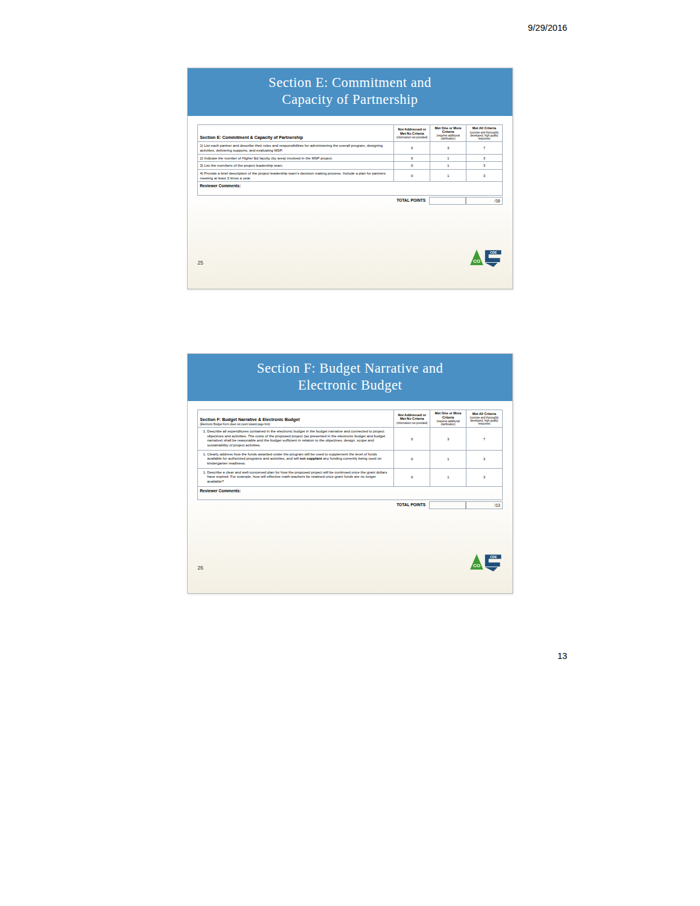9/29/2016
Section E: Commitment and
Capacity of Partnership
| Section E: Commitment & Capacity of Partnership | Not Addressed or Met No Criteria (information not provided) | Met One or More Criteria (requires additional clarification) | Met All Criteria (concise and thoroughly developed, high quality response) |
| --- | --- | --- | --- |
| 1) List each partner and describe their roles and responsibilities for administering the overall program, designing activities, delivering supports, and evaluating MSP. | 0 | 3 | 7 |
| 2) Indicate the number of Higher Ed faculty (by area) involved in the MSP project. | 0 | 1 | 3 |
| 3) List the members of the project leadership team. | 0 | 1 | 3 |
| 4) Provide a brief description of the project leadership team's decision making process. Include a plan for partners meeting at least 3 times a year. | 0 | 1 | 3 |
| Reviewer Comments: |
TOTAL POINTS
/16
25
CO CDE
Section F: Budget Narrative and
Electronic Budget
| Section F: Budget Narrative & Electronic Budget (Electronic Budget Form does not count toward page limit) | Not Addressed or Met No Criteria (information not provided) | Met One or More Criteria (requires additional clarification) | Met All Criteria (concise and thoroughly developed, high quality response) |
| --- | --- | --- | --- |
| Describe all expenditures contained in the electronic budget in the budget narrative and connected to project objectives and activities. The costs of the proposed project (as presented in the electronic budget and budget narrative) shall be reasonable and the budget sufficient in relation to the objectives, design, scope and sustainability of project activities. | 0 | 3 | 7 |
| Clearly address how the funds awarded under the program will be used to supplement the level of funds available for authorized programs and activities, and will not supplant any funding currently being used on kindergarten readiness. | 0 | 1 | 3 |
| Describe a clear and well-conceived plan for how the proposed project will be continued once the grant dollars have expired. For example, how will effective math teachers be retained once grant funds are no longer available? | 0 | 1 | 3 |
| Reviewer Comments: |
TOTAL POINTS
/13
26
CO CDE
13